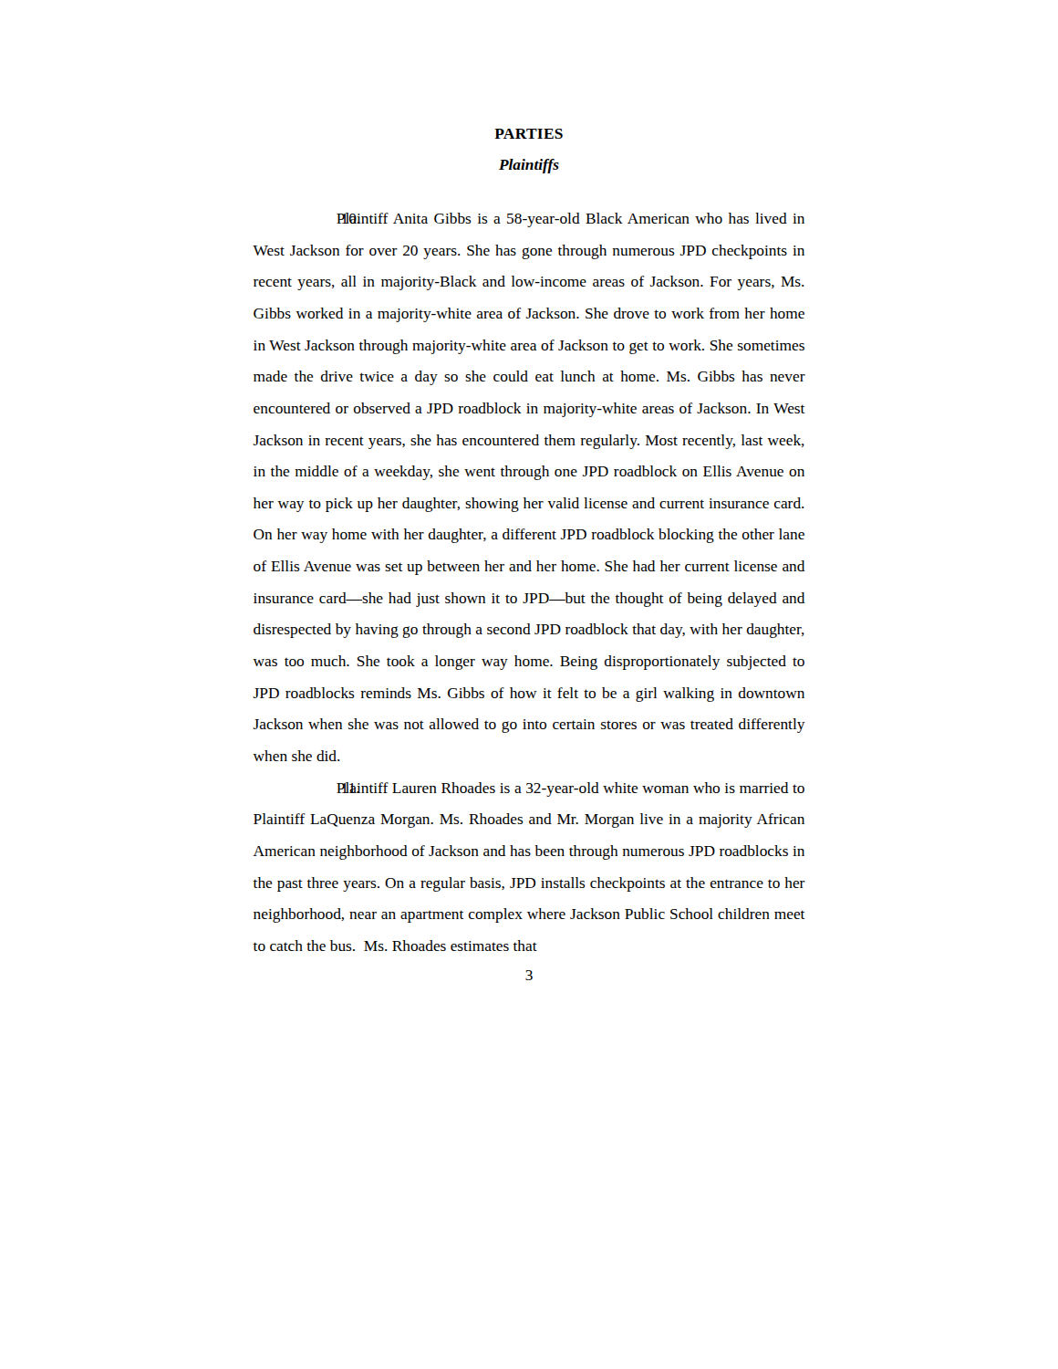PARTIES
Plaintiffs
10. Plaintiff Anita Gibbs is a 58-year-old Black American who has lived in West Jackson for over 20 years. She has gone through numerous JPD checkpoints in recent years, all in majority-Black and low-income areas of Jackson. For years, Ms. Gibbs worked in a majority-white area of Jackson. She drove to work from her home in West Jackson through majority-white area of Jackson to get to work. She sometimes made the drive twice a day so she could eat lunch at home. Ms. Gibbs has never encountered or observed a JPD roadblock in majority-white areas of Jackson. In West Jackson in recent years, she has encountered them regularly. Most recently, last week, in the middle of a weekday, she went through one JPD roadblock on Ellis Avenue on her way to pick up her daughter, showing her valid license and current insurance card. On her way home with her daughter, a different JPD roadblock blocking the other lane of Ellis Avenue was set up between her and her home. She had her current license and insurance card—she had just shown it to JPD—but the thought of being delayed and disrespected by having go through a second JPD roadblock that day, with her daughter, was too much. She took a longer way home. Being disproportionately subjected to JPD roadblocks reminds Ms. Gibbs of how it felt to be a girl walking in downtown Jackson when she was not allowed to go into certain stores or was treated differently when she did.
11. Plaintiff Lauren Rhoades is a 32-year-old white woman who is married to Plaintiff LaQuenza Morgan. Ms. Rhoades and Mr. Morgan live in a majority African American neighborhood of Jackson and has been through numerous JPD roadblocks in the past three years. On a regular basis, JPD installs checkpoints at the entrance to her neighborhood, near an apartment complex where Jackson Public School children meet to catch the bus. Ms. Rhoades estimates that
3